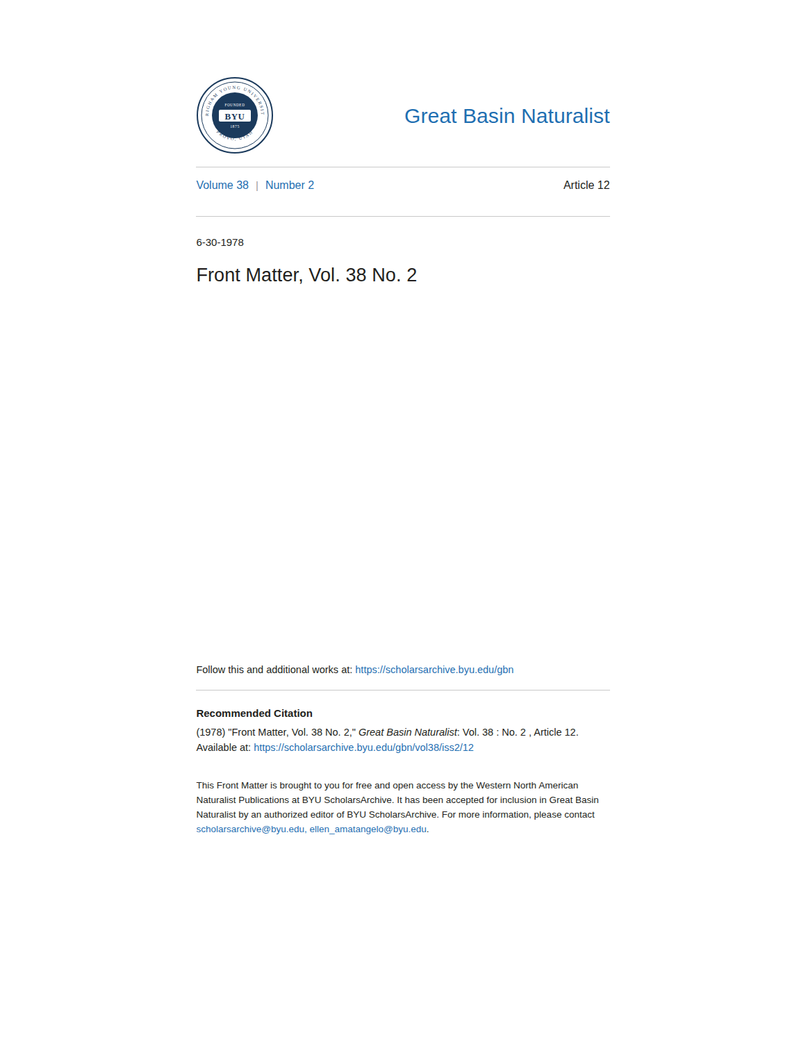BYU FOUNDED 1875 BRIGHAM YOUNG UNIVERSITY PROVO, UTAH
Great Basin Naturalist
Volume 38 | Number 2
Article 12
6-30-1978
Front Matter, Vol. 38 No. 2
Follow this and additional works at: https://scholarsarchive.byu.edu/gbn
Recommended Citation
(1978) "Front Matter, Vol. 38 No. 2," Great Basin Naturalist: Vol. 38 : No. 2 , Article 12.
Available at: https://scholarsarchive.byu.edu/gbn/vol38/iss2/12
This Front Matter is brought to you for free and open access by the Western North American Naturalist Publications at BYU ScholarsArchive. It has been accepted for inclusion in Great Basin Naturalist by an authorized editor of BYU ScholarsArchive. For more information, please contact scholarsarchive@byu.edu, ellen_amatangelo@byu.edu.